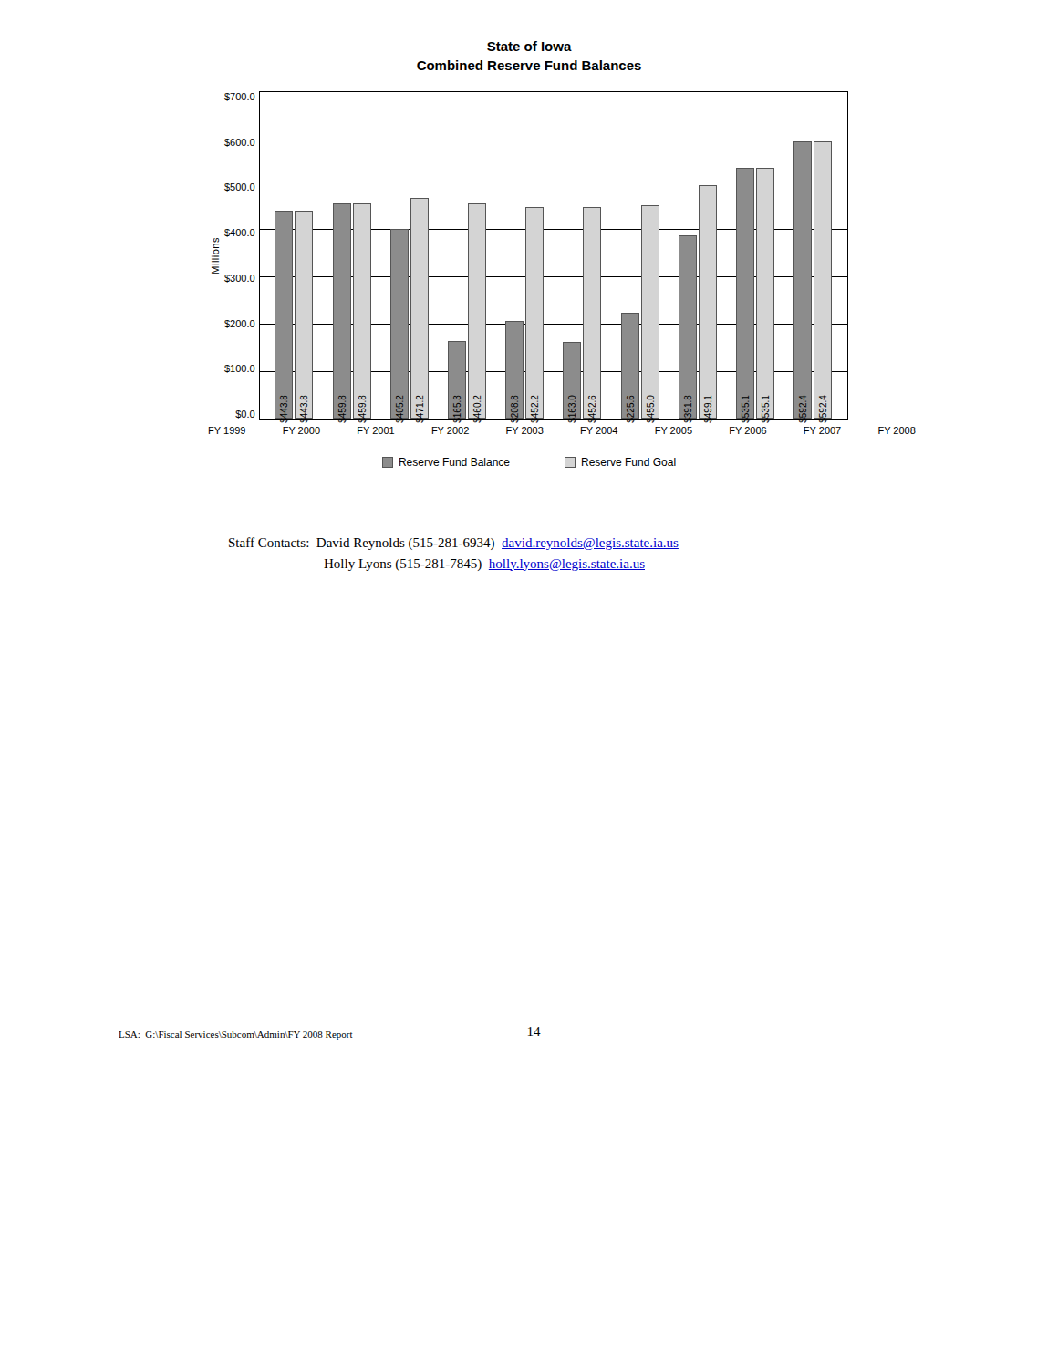State of Iowa
Combined Reserve Fund Balances
Millions
$700.0
$600.0
$500.0
$400.0
$300.0
$200.0
$100.0
$0.0
$443.8
$443.8
$459.8
$459.8
$405.2
$471.2
$165.3
$460.2
$208.8
$452.2
$163.0
$452.6
$225.6
$455.0
$391.8
$499.1
$535.1
$535.1
$592.4
$592.4
FY 1999
FY 2000
FY 2001
FY 2002
FY 2003
FY 2004
FY 2005
FY 2006
FY 2007
FY 2008
Reserve Fund Balance
Reserve Fund Goal
Staff Contacts: David Reynolds (515-281-6934) david.reynolds@legis.state.ia.us
Holly Lyons (515-281-7845) holly.lyons@legis.state.ia.us
LSA: G:\Fiscal Services\Subcom\Admin\FY 2008 Report
14